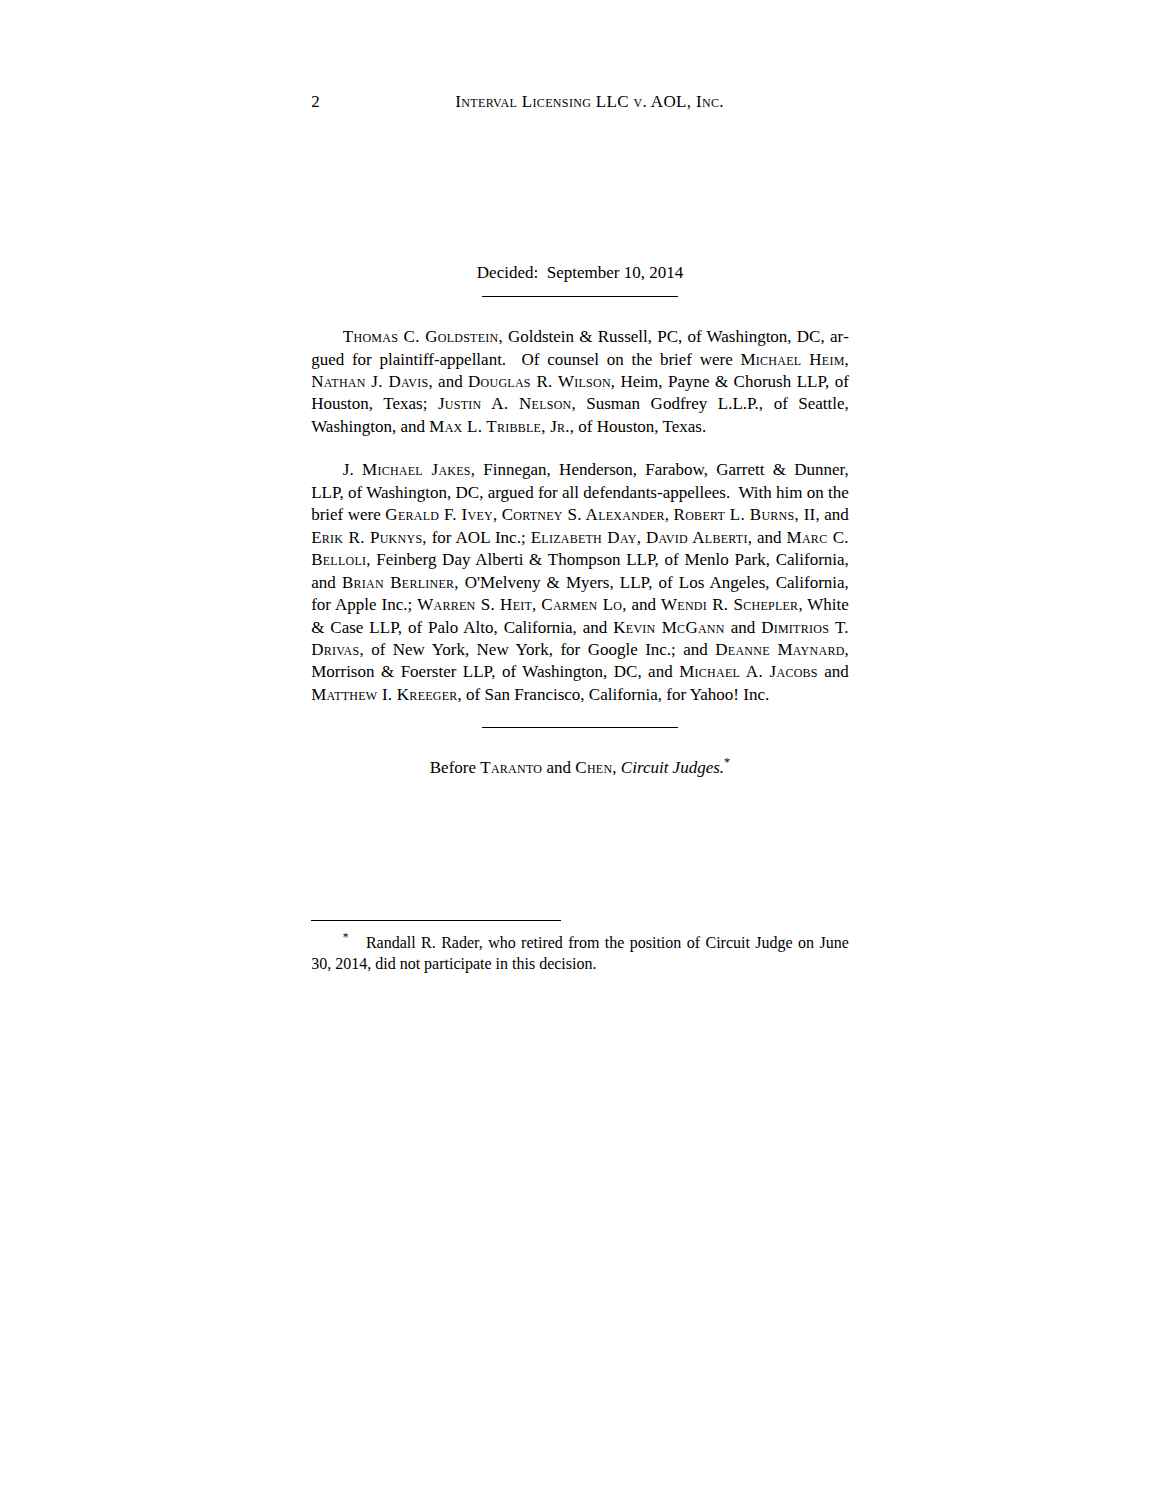2 Interval Licensing LLC v. AOL, Inc.
Decided: September 10, 2014
Thomas C. Goldstein, Goldstein & Russell, PC, of Washington, DC, argued for plaintiff-appellant. Of counsel on the brief were Michael Heim, Nathan J. Davis, and Douglas R. Wilson, Heim, Payne & Chorush LLP, of Houston, Texas; Justin A. Nelson, Susman Godfrey L.L.P., of Seattle, Washington, and Max L. Tribble, Jr., of Houston, Texas.
J. Michael Jakes, Finnegan, Henderson, Farabow, Garrett & Dunner, LLP, of Washington, DC, argued for all defendants-appellees. With him on the brief were Gerald F. Ivey, Cortney S. Alexander, Robert L. Burns, II, and Erik R. Puknys, for AOL Inc.; Elizabeth Day, David Alberti, and Marc C. Belloli, Feinberg Day Alberti & Thompson LLP, of Menlo Park, California, and Brian Berliner, O'Melveny & Myers, LLP, of Los Angeles, California, for Apple Inc.; Warren S. Heit, Carmen Lo, and Wendi R. Schepler, White & Case LLP, of Palo Alto, California, and Kevin McGann and Dimitrios T. Drivas, of New York, New York, for Google Inc.; and Deanne Maynard, Morrison & Foerster LLP, of Washington, DC, and Michael A. Jacobs and Matthew I. Kreeger, of San Francisco, California, for Yahoo! Inc.
Before Taranto and Chen, Circuit Judges.*
*Randall R. Rader, who retired from the position of Circuit Judge on June 30, 2014, did not participate in this decision.